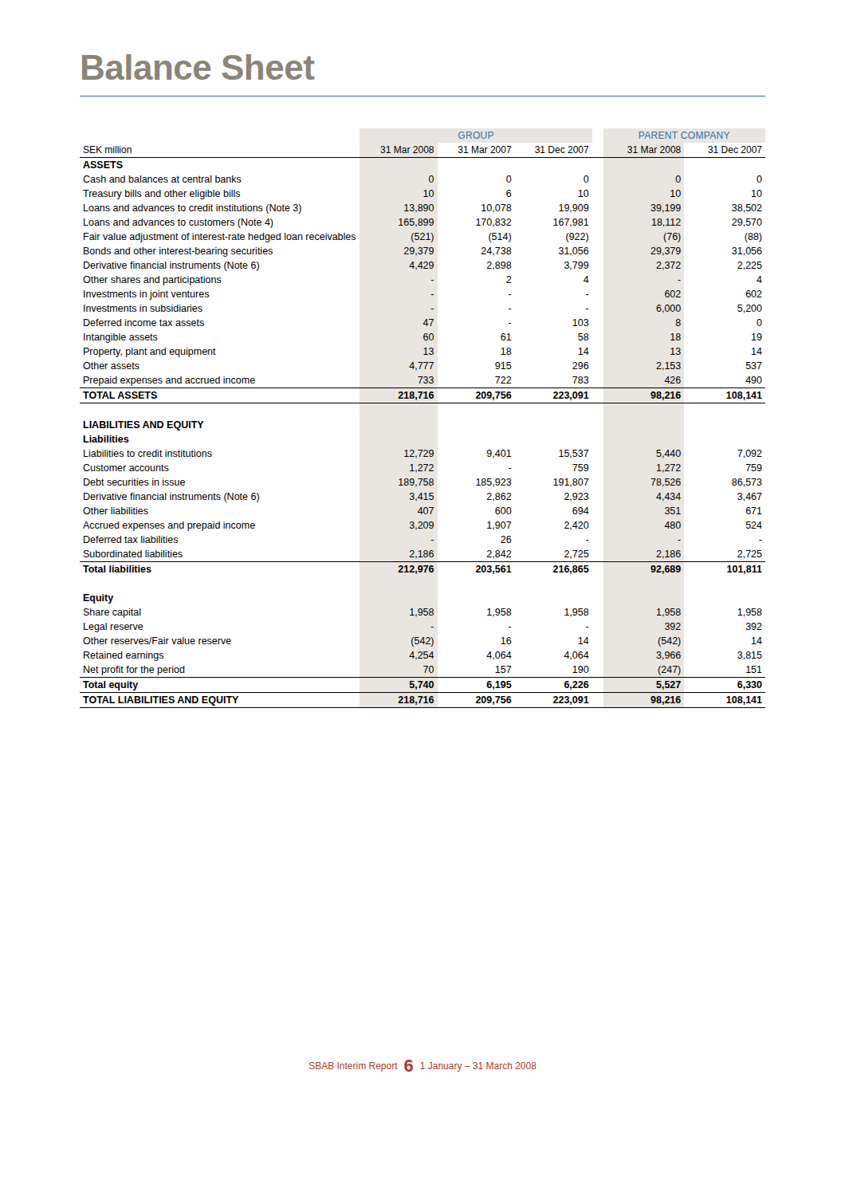Balance Sheet
| | GROUP | | PARENT COMPANY |
| SEK million | 31 Mar 2008 | 31 Mar 2007 | 31 Dec 2007 | | 31 Mar 2008 | 31 Dec 2007 |
| ASSETS | | | | | | |
| Cash and balances at central banks | 0 | 0 | 0 | | 0 | 0 |
| Treasury bills and other eligible bills | 10 | 6 | 10 | | 10 | 10 |
| Loans and advances to credit institutions (Note 3) | 13,890 | 10,078 | 19,909 | | 39,199 | 38,502 |
| Loans and advances to customers (Note 4) | 165,899 | 170,832 | 167,981 | | 18,112 | 29,570 |
| Fair value adjustment of interest-rate hedged loan receivables | (521) | (514) | (922) | | (76) | (88) |
| Bonds and other interest-bearing securities | 29,379 | 24,738 | 31,056 | | 29,379 | 31,056 |
| Derivative financial instruments (Note 6) | 4,429 | 2,898 | 3,799 | | 2,372 | 2,225 |
| Other shares and participations | - | 2 | 4 | | - | 4 |
| Investments in joint ventures | - | - | - | | 602 | 602 |
| Investments in subsidiaries | - | - | - | | 6,000 | 5,200 |
| Deferred income tax assets | 47 | - | 103 | | 8 | 0 |
| Intangible assets | 60 | 61 | 58 | | 18 | 19 |
| Property, plant and equipment | 13 | 18 | 14 | | 13 | 14 |
| Other assets | 4,777 | 915 | 296 | | 2,153 | 537 |
| Prepaid expenses and accrued income | 733 | 722 | 783 | | 426 | 490 |
| TOTAL ASSETS | 218,716 | 209,756 | 223,091 | | 98,216 | 108,141 |
| LIABILITIES AND EQUITY | | | | | | |
| Liabilities | | | | | | |
| Liabilities to credit institutions | 12,729 | 9,401 | 15,537 | | 5,440 | 7,092 |
| Customer accounts | 1,272 | - | 759 | | 1,272 | 759 |
| Debt securities in issue | 189,758 | 185,923 | 191,807 | | 78,526 | 86,573 |
| Derivative financial instruments (Note 6) | 3,415 | 2,862 | 2,923 | | 4,434 | 3,467 |
| Other liabilities | 407 | 600 | 694 | | 351 | 671 |
| Accrued expenses and prepaid income | 3,209 | 1,907 | 2,420 | | 480 | 524 |
| Deferred tax liabilities | - | 26 | - | | - | - |
| Subordinated liabilities | 2,186 | 2,842 | 2,725 | | 2,186 | 2,725 |
| Total liabilities | 212,976 | 203,561 | 216,865 | | 92,689 | 101,811 |
| Equity | | | | | | |
| Share capital | 1,958 | 1,958 | 1,958 | | 1,958 | 1,958 |
| Legal reserve | - | - | - | | 392 | 392 |
| Other reserves/Fair value reserve | (542) | 16 | 14 | | (542) | 14 |
| Retained earnings | 4,254 | 4,064 | 4,064 | | 3,966 | 3,815 |
| Net profit for the period | 70 | 157 | 190 | | (247) | 151 |
| Total equity | 5,740 | 6,195 | 6,226 | | 5,527 | 6,330 |
| TOTAL LIABILITIES AND EQUITY | 218,716 | 209,756 | 223,091 | | 98,216 | 108,141 |
SBAB Interim Report 61 January – 31 March 2008